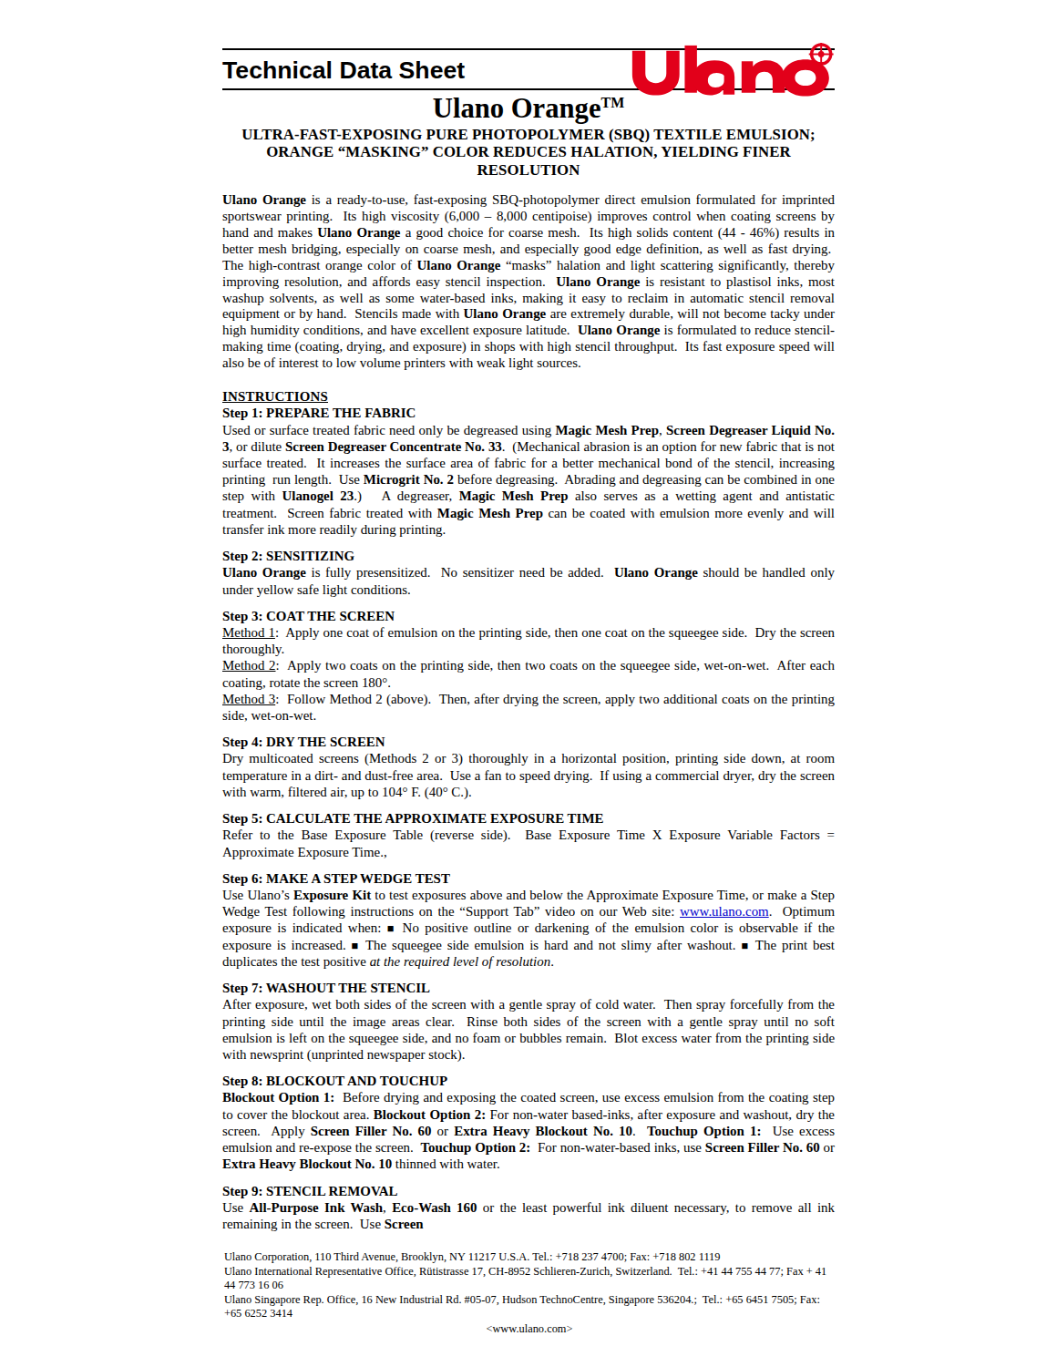Technical Data Sheet
Ulano OrangeTM
ULTRA-FAST-EXPOSING PURE PHOTOPOLYMER (SBQ) TEXTILE EMULSION;
ORANGE “MASKING” COLOR REDUCES HALATION, YIELDING FINER RESOLUTION
Ulano Orange is a ready-to-use, fast-exposing SBQ-photopolymer direct emulsion formulated for imprinted sportswear printing. Its high viscosity (6,000 – 8,000 centipoise) improves control when coating screens by hand and makes Ulano Orange a good choice for coarse mesh. Its high solids content (44 - 46%) results in better mesh bridging, especially on coarse mesh, and especially good edge definition, as well as fast drying. The high-contrast orange color of Ulano Orange “masks” halation and light scattering significantly, thereby improving resolution, and affords easy stencil inspection. Ulano Orange is resistant to plastisol inks, most washup solvents, as well as some water-based inks, making it easy to reclaim in automatic stencil removal equipment or by hand. Stencils made with Ulano Orange are extremely durable, will not become tacky under high humidity conditions, and have excellent exposure latitude. Ulano Orange is formulated to reduce stencil-making time (coating, drying, and exposure) in shops with high stencil throughput. Its fast exposure speed will also be of interest to low volume printers with weak light sources.
INSTRUCTIONS
Step 1: PREPARE THE FABRIC
Used or surface treated fabric need only be degreased using Magic Mesh Prep, Screen Degreaser Liquid No. 3, or dilute Screen Degreaser Concentrate No. 33. (Mechanical abrasion is an option for new fabric that is not surface treated. It increases the surface area of fabric for a better mechanical bond of the stencil, increasing printing run length. Use Microgrit No. 2 before degreasing. Abrading and degreasing can be combined in one step with Ulanogel 23.) A degreaser, Magic Mesh Prep also serves as a wetting agent and antistatic treatment. Screen fabric treated with Magic Mesh Prep can be coated with emulsion more evenly and will transfer ink more readily during printing.
Step 2: SENSITIZING
Ulano Orange is fully presensitized. No sensitizer need be added. Ulano Orange should be handled only under yellow safe light conditions.
Step 3: COAT THE SCREEN
Method 1: Apply one coat of emulsion on the printing side, then one coat on the squeegee side. Dry the screen thoroughly.
Method 2: Apply two coats on the printing side, then two coats on the squeegee side, wet-on-wet. After each coating, rotate the screen 180°.
Method 3: Follow Method 2 (above). Then, after drying the screen, apply two additional coats on the printing side, wet-on-wet.
Step 4: DRY THE SCREEN
Dry multicoated screens (Methods 2 or 3) thoroughly in a horizontal position, printing side down, at room temperature in a dirt- and dust-free area. Use a fan to speed drying. If using a commercial dryer, dry the screen with warm, filtered air, up to 104° F. (40° C.).
Step 5: CALCULATE THE APPROXIMATE EXPOSURE TIME
Refer to the Base Exposure Table (reverse side). Base Exposure Time X Exposure Variable Factors = Approximate Exposure Time.,
Step 6: MAKE A STEP WEDGE TEST
Use Ulano’s Exposure Kit to test exposures above and below the Approximate Exposure Time, or make a Step Wedge Test following instructions on the “Support Tab” video on our Web site: www.ulano.com. Optimum exposure is indicated when: ■ No positive outline or darkening of the emulsion color is observable if the exposure is increased. ■ The squeegee side emulsion is hard and not slimy after washout. ■ The print best duplicates the test positive at the required level of resolution.
Step 7: WASHOUT THE STENCIL
After exposure, wet both sides of the screen with a gentle spray of cold water. Then spray forcefully from the printing side until the image areas clear. Rinse both sides of the screen with a gentle spray until no soft emulsion is left on the squeegee side, and no foam or bubbles remain. Blot excess water from the printing side with newsprint (unprinted newspaper stock).
Step 8: BLOCKOUT AND TOUCHUP
Blockout Option 1: Before drying and exposing the coated screen, use excess emulsion from the coating step to cover the blockout area. Blockout Option 2: For non-water based-inks, after exposure and washout, dry the screen. Apply Screen Filler No. 60 or Extra Heavy Blockout No. 10. Touchup Option 1: Use excess emulsion and re-expose the screen. Touchup Option 2: For non-water-based inks, use Screen Filler No. 60 or Extra Heavy Blockout No. 10 thinned with water.
Step 9: STENCIL REMOVAL
Use All-Purpose Ink Wash, Eco-Wash 160 or the least powerful ink diluent necessary, to remove all ink remaining in the screen. Use Screen
Ulano Corporation, 110 Third Avenue, Brooklyn, NY 11217 U.S.A. Tel.: +718 237 4700; Fax: +718 802 1119
Ulano International Representative Office, Rütistrasse 17, CH-8952 Schlieren-Zurich, Switzerland. Tel.: +41 44 755 44 77; Fax + 41 44 773 16 06
Ulano Singapore Rep. Office, 16 New Industrial Rd. #05-07, Hudson TechnoCentre, Singapore 536204.; Tel.: +65 6451 7505; Fax: +65 6252 3414
<www.ulano.com>